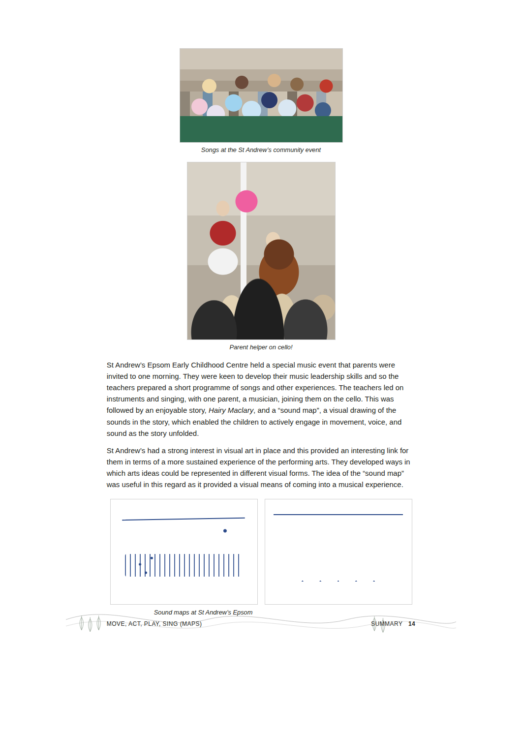Songs at the St Andrew’s community event
Parent helper on cello!
St Andrew’s Epsom Early Childhood Centre held a special music event that parents were invited to one morning. They were keen to develop their music leadership skills and so the teachers prepared a short programme of songs and other experiences. The teachers led on instruments and singing, with one parent, a musician, joining them on the cello. This was followed by an enjoyable story, Hairy Maclary, and a “sound map”, a visual drawing of the sounds in the story, which enabled the children to actively engage in movement, voice, and sound as the story unfolded.
St Andrew’s had a strong interest in visual art in place and this provided an interesting link for them in terms of a more sustained experience of the performing arts. They developed ways in which arts ideas could be represented in different visual forms. The idea of the “sound map” was useful in this regard as it provided a visual means of coming into a musical experience.
Sound maps at St Andrew’s Epsom
Move, Act, Play, Sing (MAPS)
Summary 14